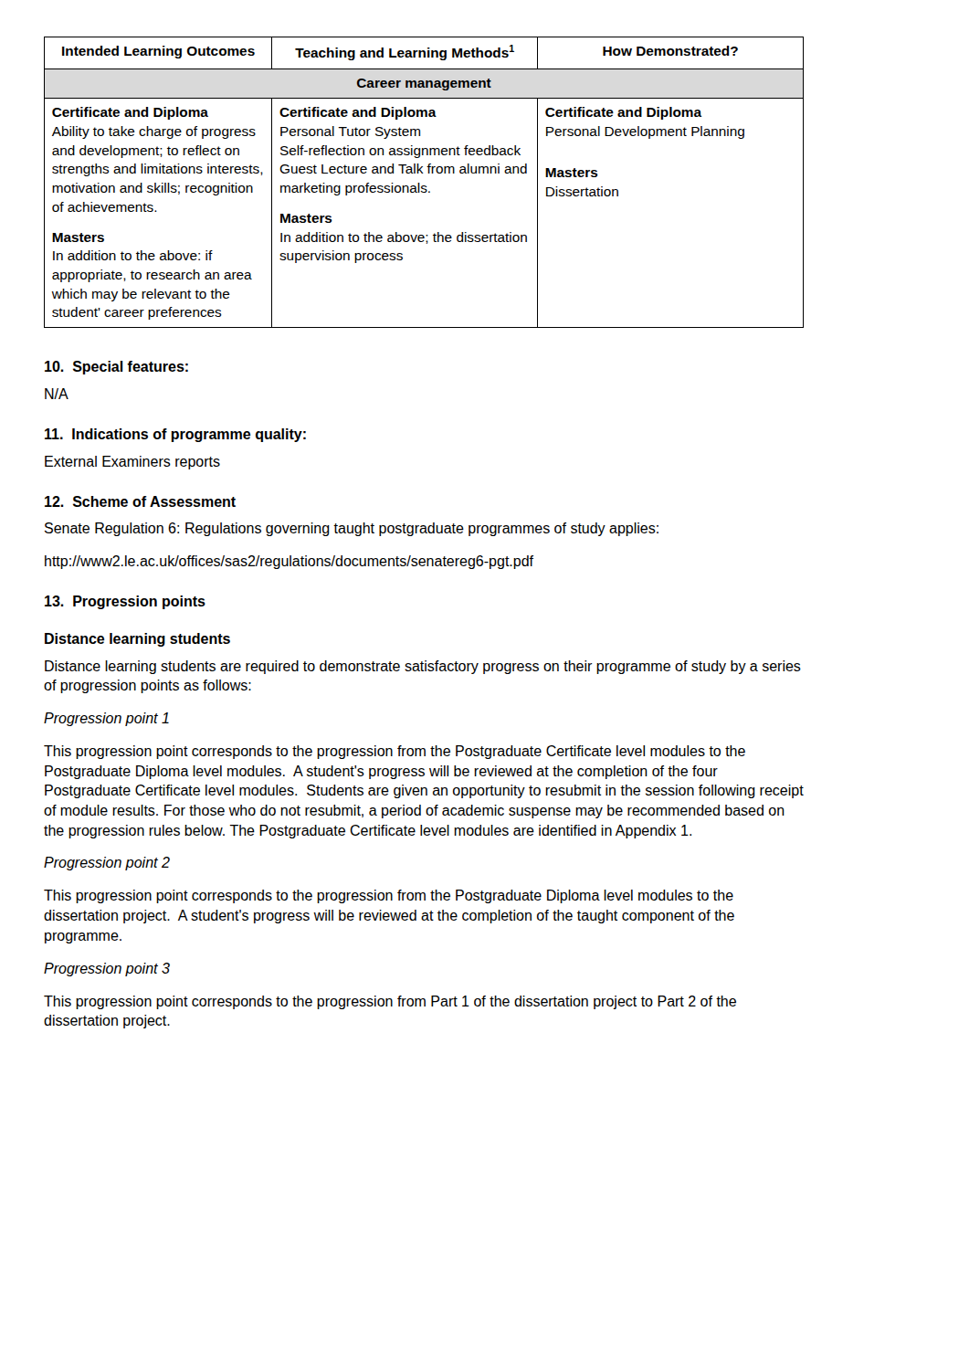| Intended Learning Outcomes | Teaching and Learning Methods 1 | How Demonstrated? |
| --- | --- | --- |
| Career management |
| Certificate and Diploma Ability to take charge of progress and development; to reflect on strengths and limitations interests, motivation and skills; recognition of achievements. Masters In addition to the above: if appropriate, to research an area which may be relevant to the student' career preferences | Certificate and Diploma Personal Tutor System Self-reflection on assignment feedback Guest Lecture and Talk from alumni and marketing professionals. Masters In addition to the above; the dissertation supervision process | Certificate and Diploma Personal Development Planning Masters Dissertation |
10. Special features:
N/A
11. Indications of programme quality:
External Examiners reports
12. Scheme of Assessment
Senate Regulation 6: Regulations governing taught postgraduate programmes of study applies:
http://www2.le.ac.uk/offices/sas2/regulations/documents/senatereg6-pgt.pdf
13. Progression points
Distance learning students
Distance learning students are required to demonstrate satisfactory progress on their programme of study by a series of progression points as follows:
Progression point 1
This progression point corresponds to the progression from the Postgraduate Certificate level modules to the Postgraduate Diploma level modules. A student's progress will be reviewed at the completion of the four Postgraduate Certificate level modules. Students are given an opportunity to resubmit in the session following receipt of module results. For those who do not resubmit, a period of academic suspense may be recommended based on the progression rules below. The Postgraduate Certificate level modules are identified in Appendix 1.
Progression point 2
This progression point corresponds to the progression from the Postgraduate Diploma level modules to the dissertation project. A student's progress will be reviewed at the completion of the taught component of the programme.
Progression point 3
This progression point corresponds to the progression from Part 1 of the dissertation project to Part 2 of the dissertation project.